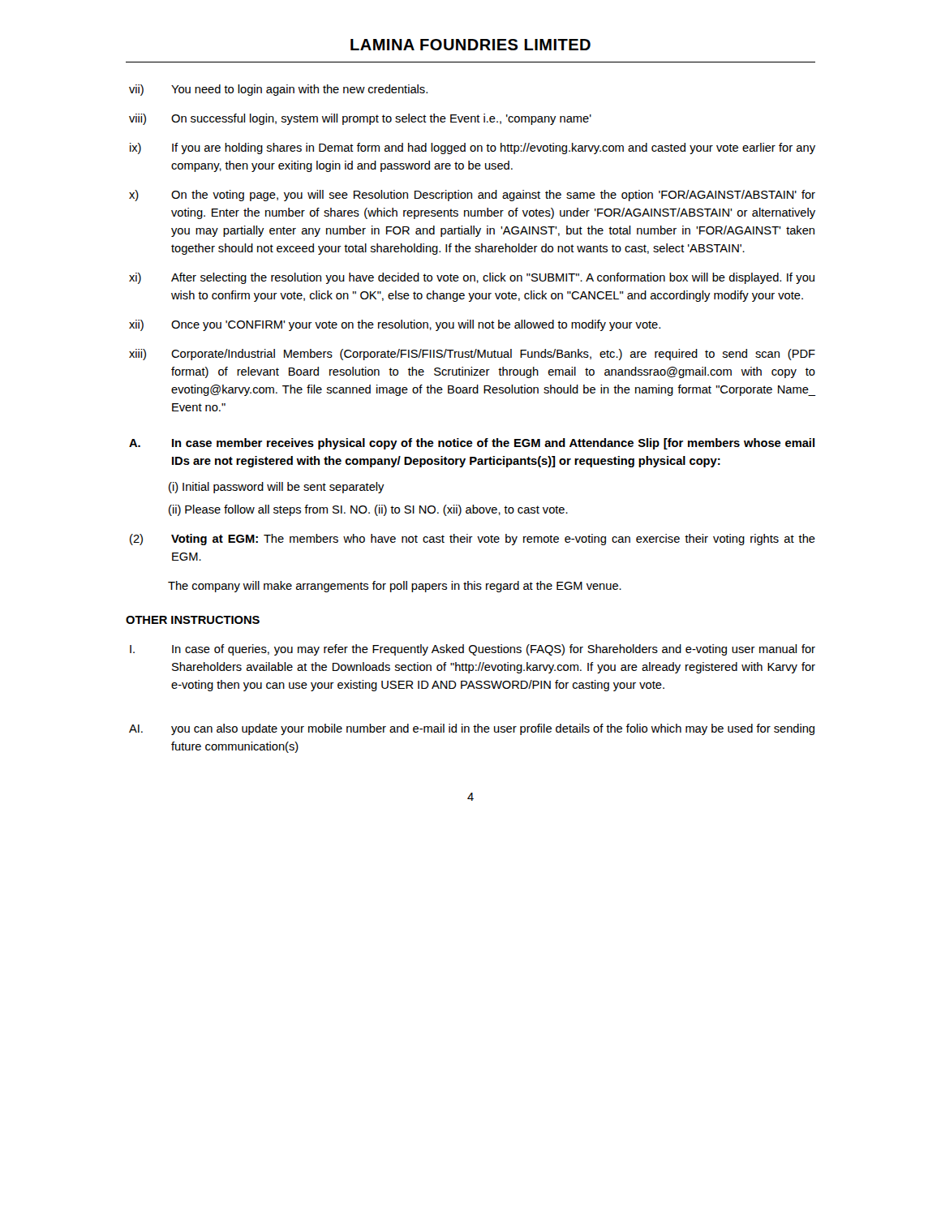LAMINA FOUNDRIES LIMITED
vii) You need to login again with the new credentials.
viii) On successful login, system will prompt to select the Event i.e., 'company name'
ix) If you are holding shares in Demat form and had logged on to http://evoting.karvy.com and casted your vote earlier for any company, then your exiting login id and password are to be used.
x) On the voting page, you will see Resolution Description and against the same the option 'FOR/AGAINST/ABSTAIN' for voting. Enter the number of shares (which represents number of votes) under 'FOR/AGAINST/ABSTAIN' or alternatively you may partially enter any number in FOR and partially in 'AGAINST', but the total number in 'FOR/AGAINST' taken together should not exceed your total shareholding. If the shareholder do not wants to cast, select 'ABSTAIN'.
xi) After selecting the resolution you have decided to vote on, click on "SUBMIT". A conformation box will be displayed. If you wish to confirm your vote, click on " OK", else to change your vote, click on "CANCEL" and accordingly modify your vote.
xii) Once you 'CONFIRM' your vote on the resolution, you will not be allowed to modify your vote.
xiii) Corporate/Industrial Members (Corporate/FIS/FIIS/Trust/Mutual Funds/Banks, etc.) are required to send scan (PDF format) of relevant Board resolution to the Scrutinizer through email to anandssrao@gmail.com with copy to evoting@karvy.com. The file scanned image of the Board Resolution should be in the naming format "Corporate Name_ Event no."
A. In case member receives physical copy of the notice of the EGM and Attendance Slip [for members whose email IDs are not registered with the company/ Depository Participants(s)] or requesting physical copy:
(i) Initial password will be sent separately
(ii) Please follow all steps from SI. NO. (ii) to SI NO. (xii) above, to cast vote.
(2) Voting at EGM: The members who have not cast their vote by remote e-voting can exercise their voting rights at the EGM.
The company will make arrangements for poll papers in this regard at the EGM venue.
OTHER INSTRUCTIONS
I. In case of queries, you may refer the Frequently Asked Questions (FAQS) for Shareholders and e-voting user manual for Shareholders available at the Downloads section of "http://evoting.karvy.com. If you are already registered with Karvy for e-voting then you can use your existing USER ID AND PASSWORD/PIN for casting your vote.
AI. you can also update your mobile number and e-mail id in the user profile details of the folio which may be used for sending future communication(s)
4